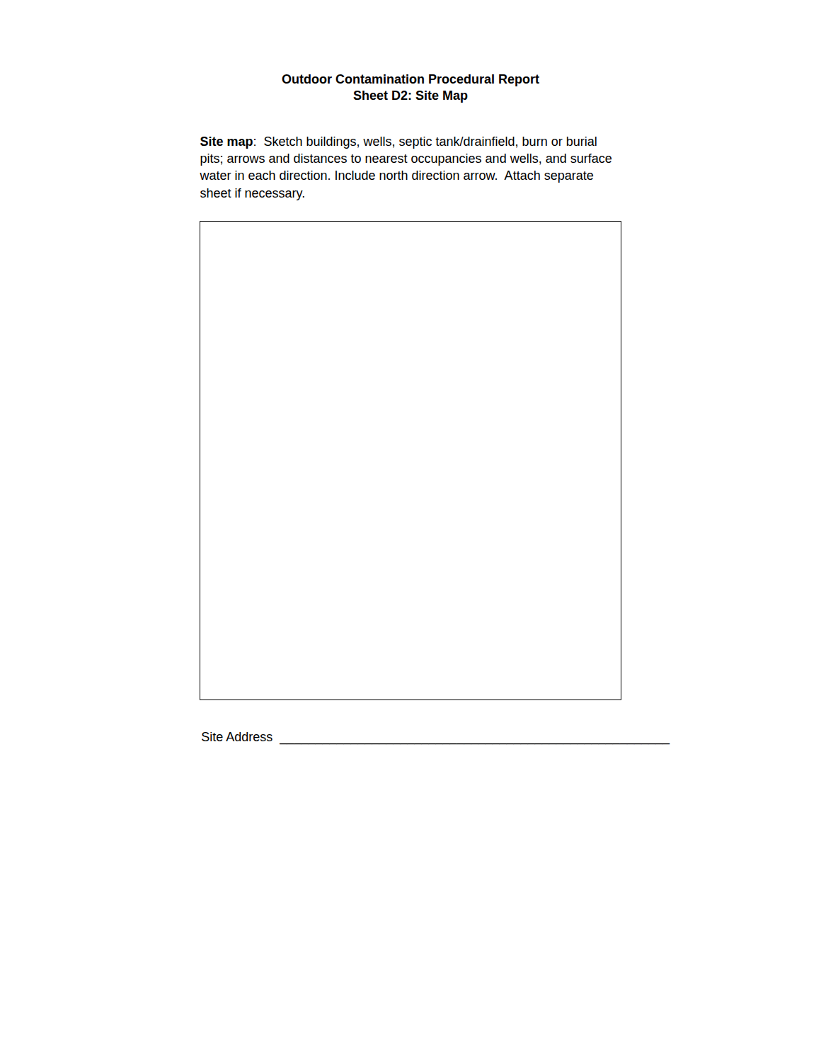Outdoor Contamination Procedural Report Sheet D2: Site Map
Site map: Sketch buildings, wells, septic tank/drainfield, burn or burial pits; arrows and distances to nearest occupancies and wells, and surface water in each direction. Include north direction arrow. Attach separate sheet if necessary.
Site Address _______________________________________________________